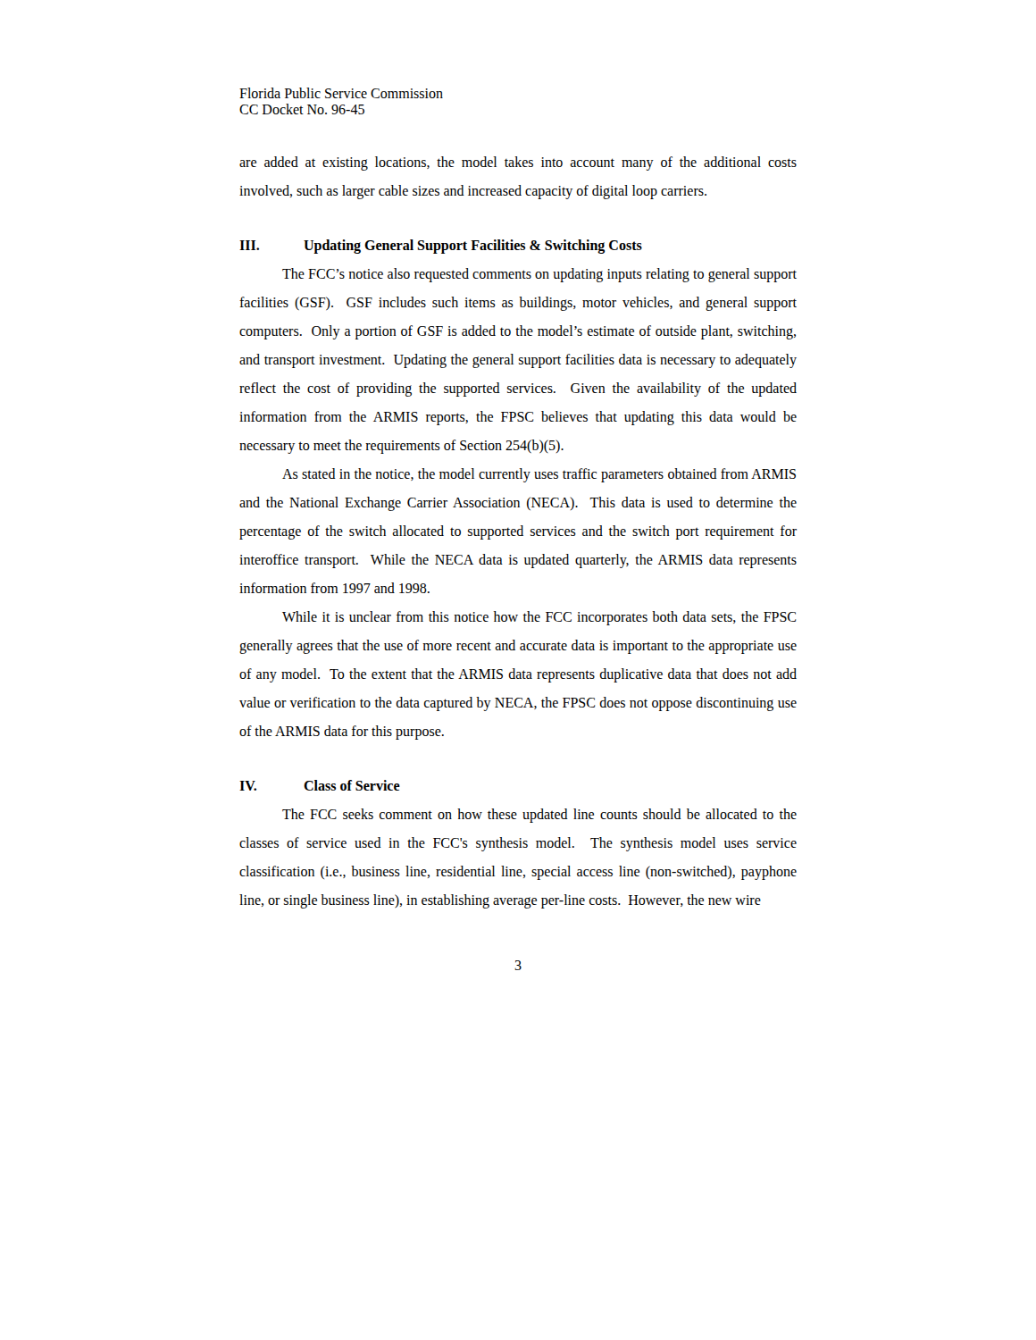Florida Public Service Commission
CC Docket No. 96-45
are added at existing locations, the model takes into account many of the additional costs involved, such as larger cable sizes and increased capacity of digital loop carriers.
III. Updating General Support Facilities & Switching Costs
The FCC’s notice also requested comments on updating inputs relating to general support facilities (GSF). GSF includes such items as buildings, motor vehicles, and general support computers. Only a portion of GSF is added to the model’s estimate of outside plant, switching, and transport investment. Updating the general support facilities data is necessary to adequately reflect the cost of providing the supported services. Given the availability of the updated information from the ARMIS reports, the FPSC believes that updating this data would be necessary to meet the requirements of Section 254(b)(5).
As stated in the notice, the model currently uses traffic parameters obtained from ARMIS and the National Exchange Carrier Association (NECA). This data is used to determine the percentage of the switch allocated to supported services and the switch port requirement for interoffice transport. While the NECA data is updated quarterly, the ARMIS data represents information from 1997 and 1998.
While it is unclear from this notice how the FCC incorporates both data sets, the FPSC generally agrees that the use of more recent and accurate data is important to the appropriate use of any model. To the extent that the ARMIS data represents duplicative data that does not add value or verification to the data captured by NECA, the FPSC does not oppose discontinuing use of the ARMIS data for this purpose.
IV. Class of Service
The FCC seeks comment on how these updated line counts should be allocated to the classes of service used in the FCC's synthesis model. The synthesis model uses service classification (i.e., business line, residential line, special access line (non-switched), payphone line, or single business line), in establishing average per-line costs. However, the new wire
3